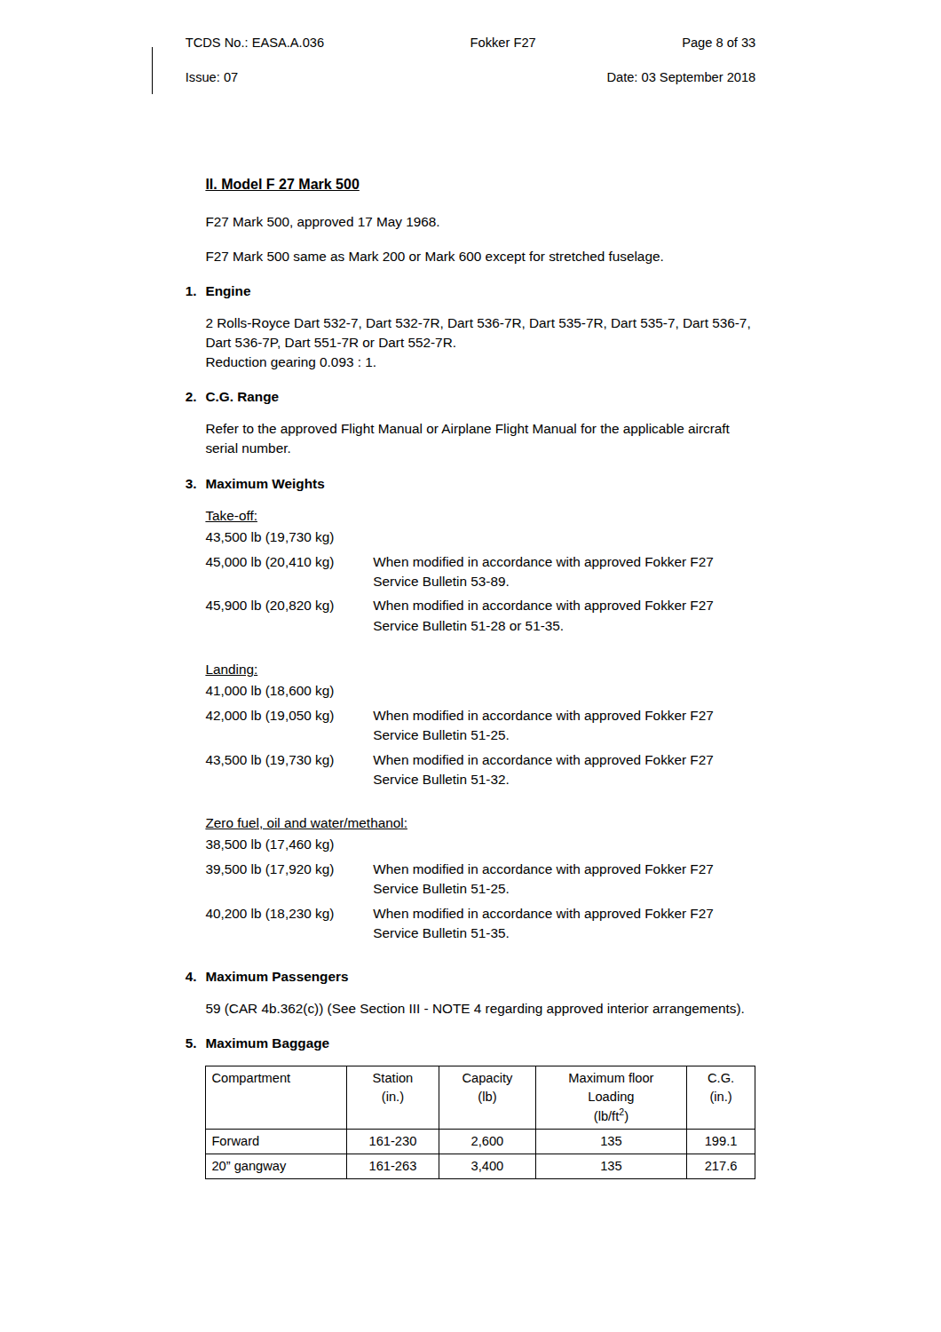TCDS No.: EASA.A.036
Fokker F27
Page 8 of 33
Issue: 07
Date: 03 September 2018
II. Model F 27 Mark 500
F27 Mark 500, approved 17 May 1968.
F27 Mark 500 same as Mark 200 or Mark 600 except for stretched fuselage.
Engine
2 Rolls-Royce Dart 532-7, Dart 532-7R, Dart 536-7R, Dart 535-7R, Dart 535-7, Dart 536-7, Dart 536-7P, Dart 551-7R or Dart 552-7R.
Reduction gearing 0.093 : 1.
C.G. Range
Refer to the approved Flight Manual or Airplane Flight Manual for the applicable aircraft serial number.
Maximum Weights
Take-off:
| 43,500 lb (19,730 kg) | |
| 45,000 lb (20,410 kg) | When modified in accordance with approved Fokker F27 Service Bulletin 53-89. |
| 45,900 lb (20,820 kg) | When modified in accordance with approved Fokker F27 Service Bulletin 51-28 or 51-35. |
Landing:
| 41,000 lb (18,600 kg) | |
| 42,000 lb (19,050 kg) | When modified in accordance with approved Fokker F27 Service Bulletin 51-25. |
| 43,500 lb (19,730 kg) | When modified in accordance with approved Fokker F27 Service Bulletin 51-32. |
Zero fuel, oil and water/methanol:
| 38,500 lb (17,460 kg) | |
| 39,500 lb (17,920 kg) | When modified in accordance with approved Fokker F27 Service Bulletin 51-25. |
| 40,200 lb (18,230 kg) | When modified in accordance with approved Fokker F27 Service Bulletin 51-35. |
Maximum Passengers
59 (CAR 4b.362(c)) (See Section III - NOTE 4 regarding approved interior arrangements).
Maximum Baggage
| Compartment | Station (in.) | Capacity (lb) | Maximum floor Loading (lb/ft 2 ) | C.G. (in.) |
| --- | --- | --- | --- | --- |
| Forward | 161-230 | 2,600 | 135 | 199.1 |
| 20” gangway | 161-263 | 3,400 | 135 | 217.6 |